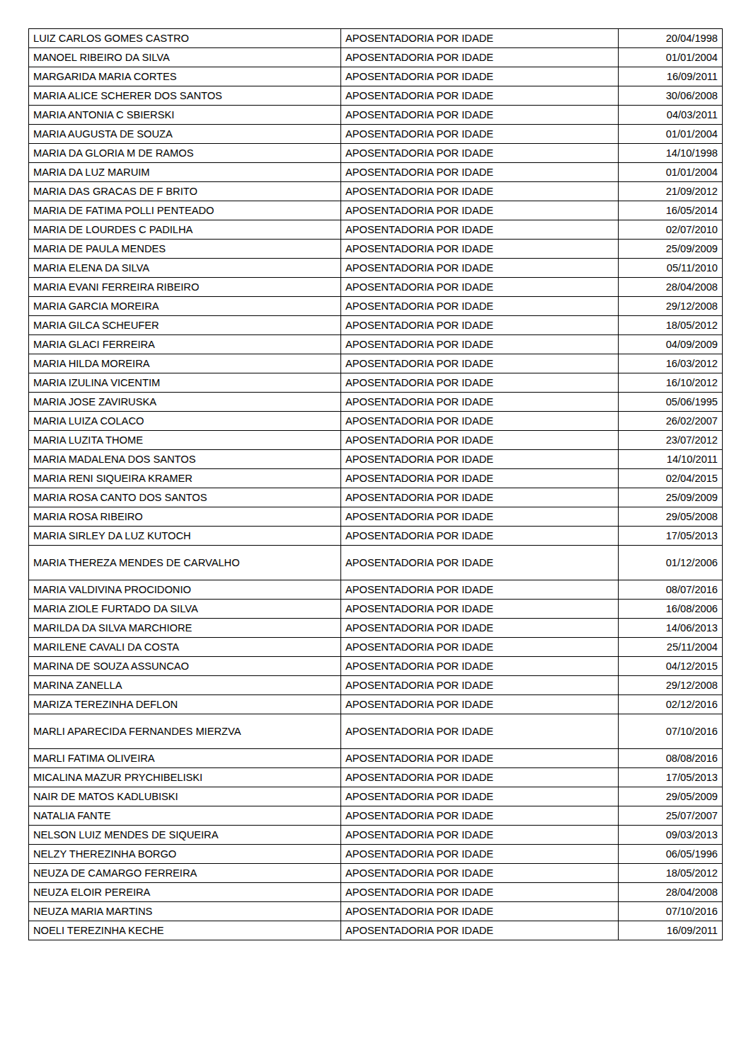| LUIZ CARLOS GOMES CASTRO | APOSENTADORIA POR IDADE | 20/04/1998 |
| MANOEL RIBEIRO DA SILVA | APOSENTADORIA POR IDADE | 01/01/2004 |
| MARGARIDA MARIA CORTES | APOSENTADORIA POR IDADE | 16/09/2011 |
| MARIA ALICE SCHERER DOS SANTOS | APOSENTADORIA POR IDADE | 30/06/2008 |
| MARIA ANTONIA C SBIERSKI | APOSENTADORIA POR IDADE | 04/03/2011 |
| MARIA AUGUSTA DE SOUZA | APOSENTADORIA POR IDADE | 01/01/2004 |
| MARIA DA GLORIA M DE RAMOS | APOSENTADORIA POR IDADE | 14/10/1998 |
| MARIA DA LUZ MARUIM | APOSENTADORIA POR IDADE | 01/01/2004 |
| MARIA DAS GRACAS DE F BRITO | APOSENTADORIA POR IDADE | 21/09/2012 |
| MARIA DE FATIMA POLLI PENTEADO | APOSENTADORIA POR IDADE | 16/05/2014 |
| MARIA DE LOURDES C PADILHA | APOSENTADORIA POR IDADE | 02/07/2010 |
| MARIA DE PAULA MENDES | APOSENTADORIA POR IDADE | 25/09/2009 |
| MARIA ELENA DA SILVA | APOSENTADORIA POR IDADE | 05/11/2010 |
| MARIA EVANI FERREIRA RIBEIRO | APOSENTADORIA POR IDADE | 28/04/2008 |
| MARIA GARCIA MOREIRA | APOSENTADORIA POR IDADE | 29/12/2008 |
| MARIA GILCA SCHEUFER | APOSENTADORIA POR IDADE | 18/05/2012 |
| MARIA GLACI FERREIRA | APOSENTADORIA POR IDADE | 04/09/2009 |
| MARIA HILDA MOREIRA | APOSENTADORIA POR IDADE | 16/03/2012 |
| MARIA IZULINA VICENTIM | APOSENTADORIA POR IDADE | 16/10/2012 |
| MARIA JOSE ZAVIRUSKA | APOSENTADORIA POR IDADE | 05/06/1995 |
| MARIA LUIZA COLACO | APOSENTADORIA POR IDADE | 26/02/2007 |
| MARIA LUZITA THOME | APOSENTADORIA POR IDADE | 23/07/2012 |
| MARIA MADALENA DOS SANTOS | APOSENTADORIA POR IDADE | 14/10/2011 |
| MARIA RENI SIQUEIRA KRAMER | APOSENTADORIA POR IDADE | 02/04/2015 |
| MARIA ROSA CANTO DOS SANTOS | APOSENTADORIA POR IDADE | 25/09/2009 |
| MARIA ROSA RIBEIRO | APOSENTADORIA POR IDADE | 29/05/2008 |
| MARIA SIRLEY DA LUZ KUTOCH | APOSENTADORIA POR IDADE | 17/05/2013 |
| MARIA THEREZA MENDES DE CARVALHO | APOSENTADORIA POR IDADE | 01/12/2006 |
| MARIA VALDIVINA PROCIDONIO | APOSENTADORIA POR IDADE | 08/07/2016 |
| MARIA ZIOLE FURTADO DA SILVA | APOSENTADORIA POR IDADE | 16/08/2006 |
| MARILDA DA SILVA MARCHIORE | APOSENTADORIA POR IDADE | 14/06/2013 |
| MARILENE CAVALI DA COSTA | APOSENTADORIA POR IDADE | 25/11/2004 |
| MARINA DE SOUZA ASSUNCAO | APOSENTADORIA POR IDADE | 04/12/2015 |
| MARINA ZANELLA | APOSENTADORIA POR IDADE | 29/12/2008 |
| MARIZA TEREZINHA DEFLON | APOSENTADORIA POR IDADE | 02/12/2016 |
| MARLI APARECIDA FERNANDES MIERZVA | APOSENTADORIA POR IDADE | 07/10/2016 |
| MARLI FATIMA OLIVEIRA | APOSENTADORIA POR IDADE | 08/08/2016 |
| MICALINA MAZUR PRYCHIBELISKI | APOSENTADORIA POR IDADE | 17/05/2013 |
| NAIR DE MATOS KADLUBISKI | APOSENTADORIA POR IDADE | 29/05/2009 |
| NATALIA FANTE | APOSENTADORIA POR IDADE | 25/07/2007 |
| NELSON LUIZ MENDES DE SIQUEIRA | APOSENTADORIA POR IDADE | 09/03/2013 |
| NELZY THEREZINHA BORGO | APOSENTADORIA POR IDADE | 06/05/1996 |
| NEUZA DE CAMARGO FERREIRA | APOSENTADORIA POR IDADE | 18/05/2012 |
| NEUZA ELOIR PEREIRA | APOSENTADORIA POR IDADE | 28/04/2008 |
| NEUZA MARIA MARTINS | APOSENTADORIA POR IDADE | 07/10/2016 |
| NOELI TEREZINHA KECHE | APOSENTADORIA POR IDADE | 16/09/2011 |